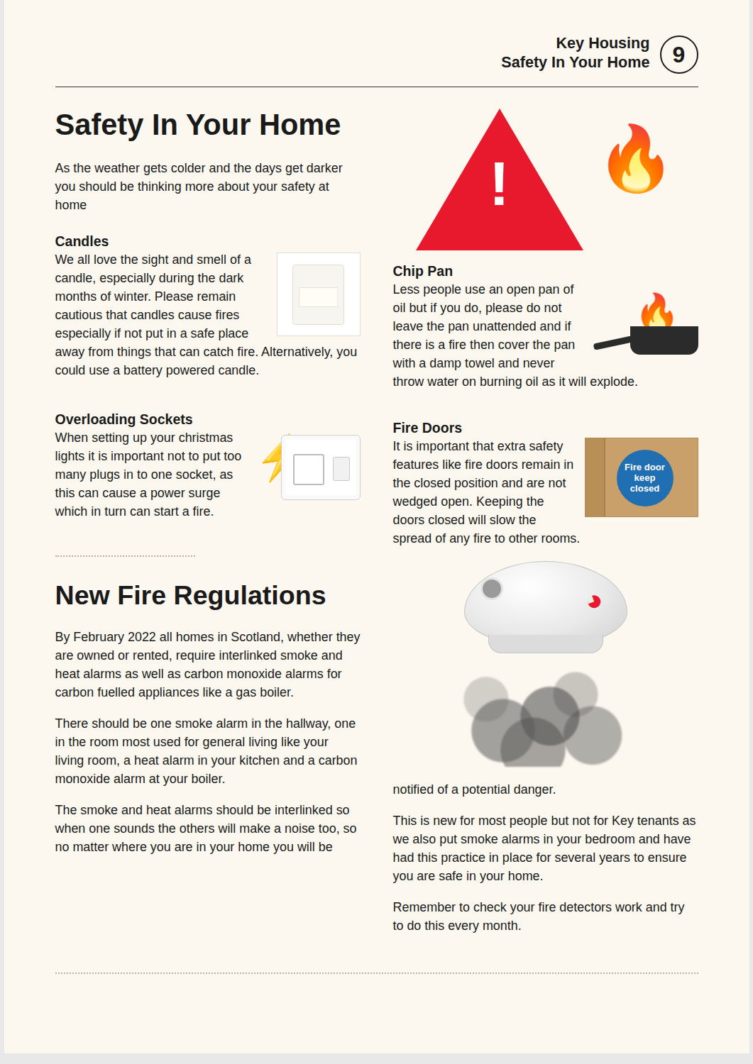Key Housing
Safety In Your Home
9
Safety In Your Home
As the weather gets colder and the days get darker you should be thinking more about your safety at home
Candles
We all love the sight and smell of a candle, especially during the dark months of winter. Please remain cautious that candles cause fires especially if not put in a safe place away from things that can catch fire. Alternatively, you could use a battery powered candle.
Overloading Sockets
⚡
When setting up your christmas lights it is important not to put too many plugs in to one socket, as this can cause a power surge which in turn can start a fire.
New Fire Regulations
By February 2022 all homes in Scotland, whether they are owned or rented, require interlinked smoke and heat alarms as well as carbon monoxide alarms for carbon fuelled appliances like a gas boiler.
There should be one smoke alarm in the hallway, one in the room most used for general living like your living room, a heat alarm in your kitchen and a carbon monoxide alarm at your boiler.
The smoke and heat alarms should be interlinked so when one sounds the others will make a noise too, so no matter where you are in your home you will be
🔥
Chip Pan
🔥
Less people use an open pan of oil but if you do, please do not leave the pan unattended and if there is a fire then cover the pan with a damp towel and never throw water on burning oil as it will explode.
Fire Doors
Fire door
keep closed
It is important that extra safety features like fire doors remain in the closed position and are not wedged open. Keeping the doors closed will slow the spread of any fire to other rooms.
◕
notified of a potential danger.
This is new for most people but not for Key tenants as we also put smoke alarms in your bedroom and have had this practice in place for several years to ensure you are safe in your home.
Remember to check your fire detectors work and try to do this every month.